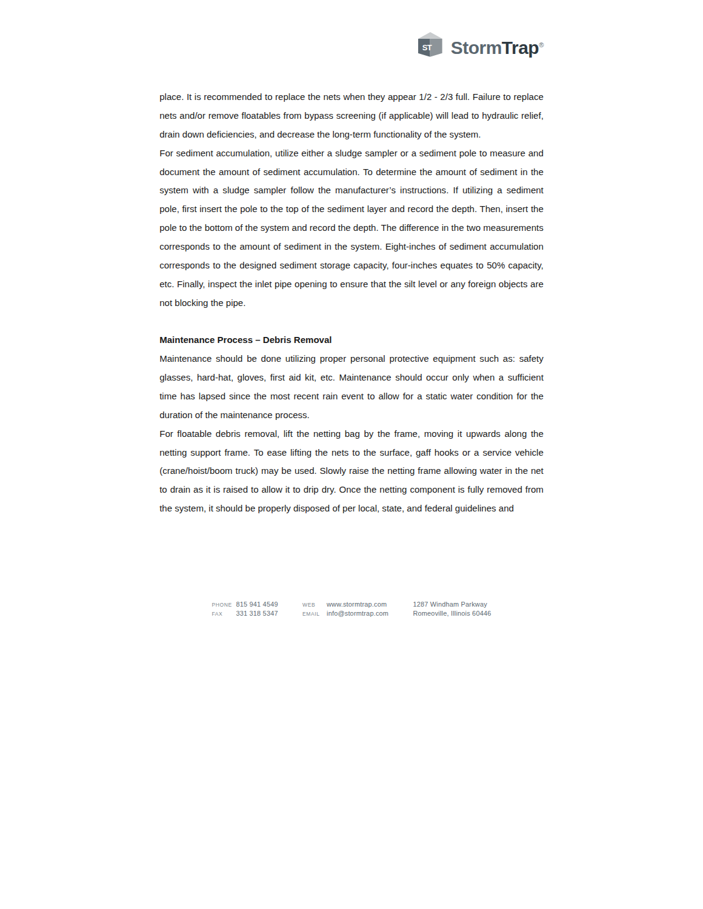ST
Storm Trap®
place. It is recommended to replace the nets when they appear 1/2 - 2/3 full. Failure to replace nets and/or remove floatables from bypass screening (if applicable) will lead to hydraulic relief, drain down deficiencies, and decrease the long-term functionality of the system.
For sediment accumulation, utilize either a sludge sampler or a sediment pole to measure and document the amount of sediment accumulation. To determine the amount of sediment in the system with a sludge sampler follow the manufacturer’s instructions. If utilizing a sediment pole, first insert the pole to the top of the sediment layer and record the depth. Then, insert the pole to the bottom of the system and record the depth. The difference in the two measurements corresponds to the amount of sediment in the system. Eight-inches of sediment accumulation corresponds to the designed sediment storage capacity, four-inches equates to 50% capacity, etc. Finally, inspect the inlet pipe opening to ensure that the silt level or any foreign objects are not blocking the pipe.
Maintenance Process – Debris Removal
Maintenance should be done utilizing proper personal protective equipment such as: safety glasses, hard-hat, gloves, first aid kit, etc. Maintenance should occur only when a sufficient time has lapsed since the most recent rain event to allow for a static water condition for the duration of the maintenance process.
For floatable debris removal, lift the netting bag by the frame, moving it upwards along the netting support frame. To ease lifting the nets to the surface, gaff hooks or a service vehicle (crane/hoist/boom truck) may be used. Slowly raise the netting frame allowing water in the net to drain as it is raised to allow it to drip dry. Once the netting component is fully removed from the system, it should be properly disposed of per local, state, and federal guidelines and
Phone 815 941 4549
Fax 331 318 5347
Web www.stormtrap.com
Email info@stormtrap.com
1287 Windham Parkway
Romeoville, Illinois 60446